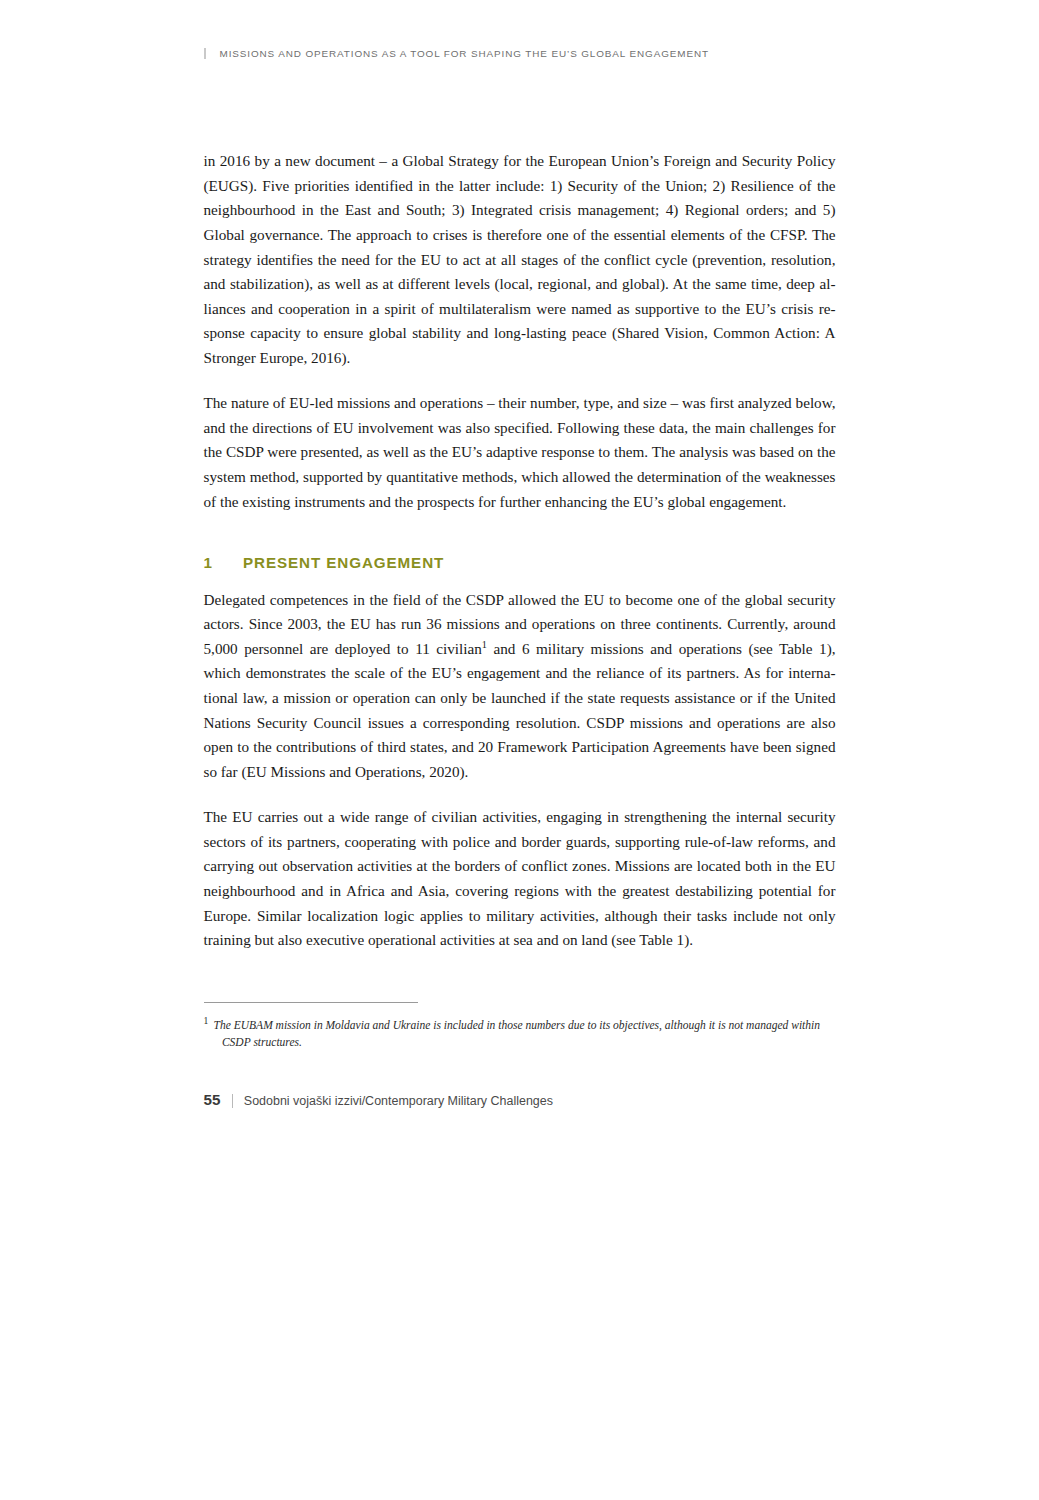Missions and operations as a tool for shaping the EU’s global engagement
in 2016 by a new document – a Global Strategy for the European Union’s Foreign and Security Policy (EUGS). Five priorities identified in the latter include: 1) Security of the Union; 2) Resilience of the neighbourhood in the East and South; 3) Integrated crisis management; 4) Regional orders; and 5) Global governance. The approach to crises is therefore one of the essential elements of the CFSP. The strategy identifies the need for the EU to act at all stages of the conflict cycle (prevention, resolution, and stabilization), as well as at different levels (local, regional, and global). At the same time, deep alliances and cooperation in a spirit of multilateralism were named as supportive to the EU’s crisis response capacity to ensure global stability and long-lasting peace (Shared Vision, Common Action: A Stronger Europe, 2016).
The nature of EU-led missions and operations – their number, type, and size – was first analyzed below, and the directions of EU involvement was also specified. Following these data, the main challenges for the CSDP were presented, as well as the EU’s adaptive response to them. The analysis was based on the system method, supported by quantitative methods, which allowed the determination of the weaknesses of the existing instruments and the prospects for further enhancing the EU’s global engagement.
1 Present engagement
Delegated competences in the field of the CSDP allowed the EU to become one of the global security actors. Since 2003, the EU has run 36 missions and operations on three continents. Currently, around 5,000 personnel are deployed to 11 civilian1 and 6 military missions and operations (see Table 1), which demonstrates the scale of the EU’s engagement and the reliance of its partners. As for international law, a mission or operation can only be launched if the state requests assistance or if the United Nations Security Council issues a corresponding resolution. CSDP missions and operations are also open to the contributions of third states, and 20 Framework Participation Agreements have been signed so far (EU Missions and Operations, 2020).
The EU carries out a wide range of civilian activities, engaging in strengthening the internal security sectors of its partners, cooperating with police and border guards, supporting rule-of-law reforms, and carrying out observation activities at the borders of conflict zones. Missions are located both in the EU neighbourhood and in Africa and Asia, covering regions with the greatest destabilizing potential for Europe. Similar localization logic applies to military activities, although their tasks include not only training but also executive operational activities at sea and on land (see Table 1).
1The EUBAM mission in Moldavia and Ukraine is included in those numbers due to its objectives, although it is not managed within CSDP structures.
55 Sodobni vojaški izzivi/Contemporary Military Challenges